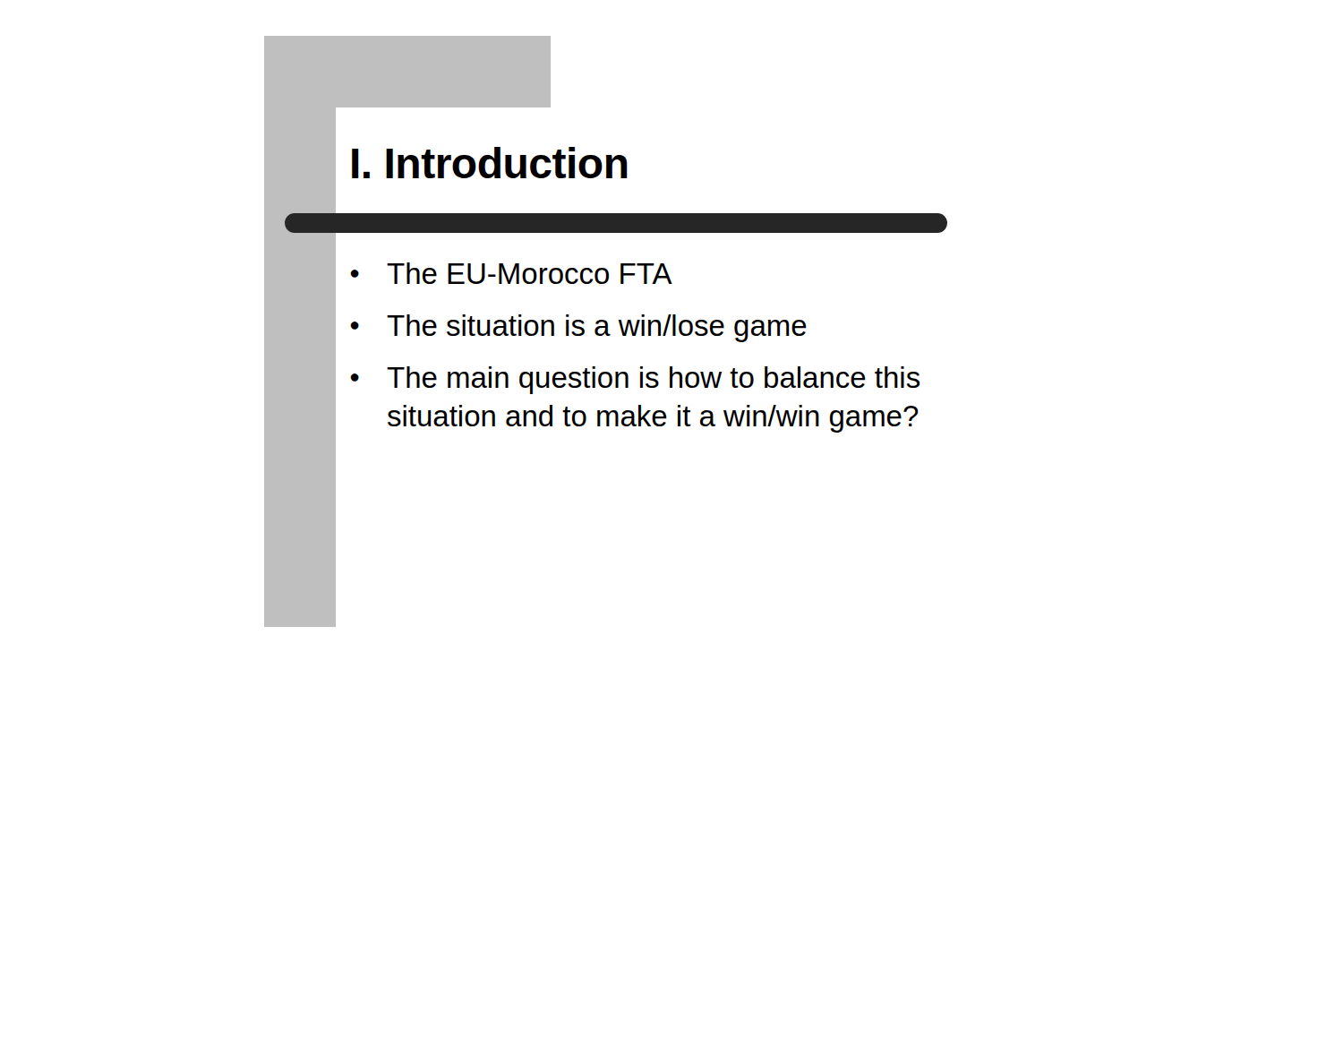I. Introduction
The EU-Morocco FTA
The situation is a win/lose game
The main question is how to balance this situation and to make it a win/win game?